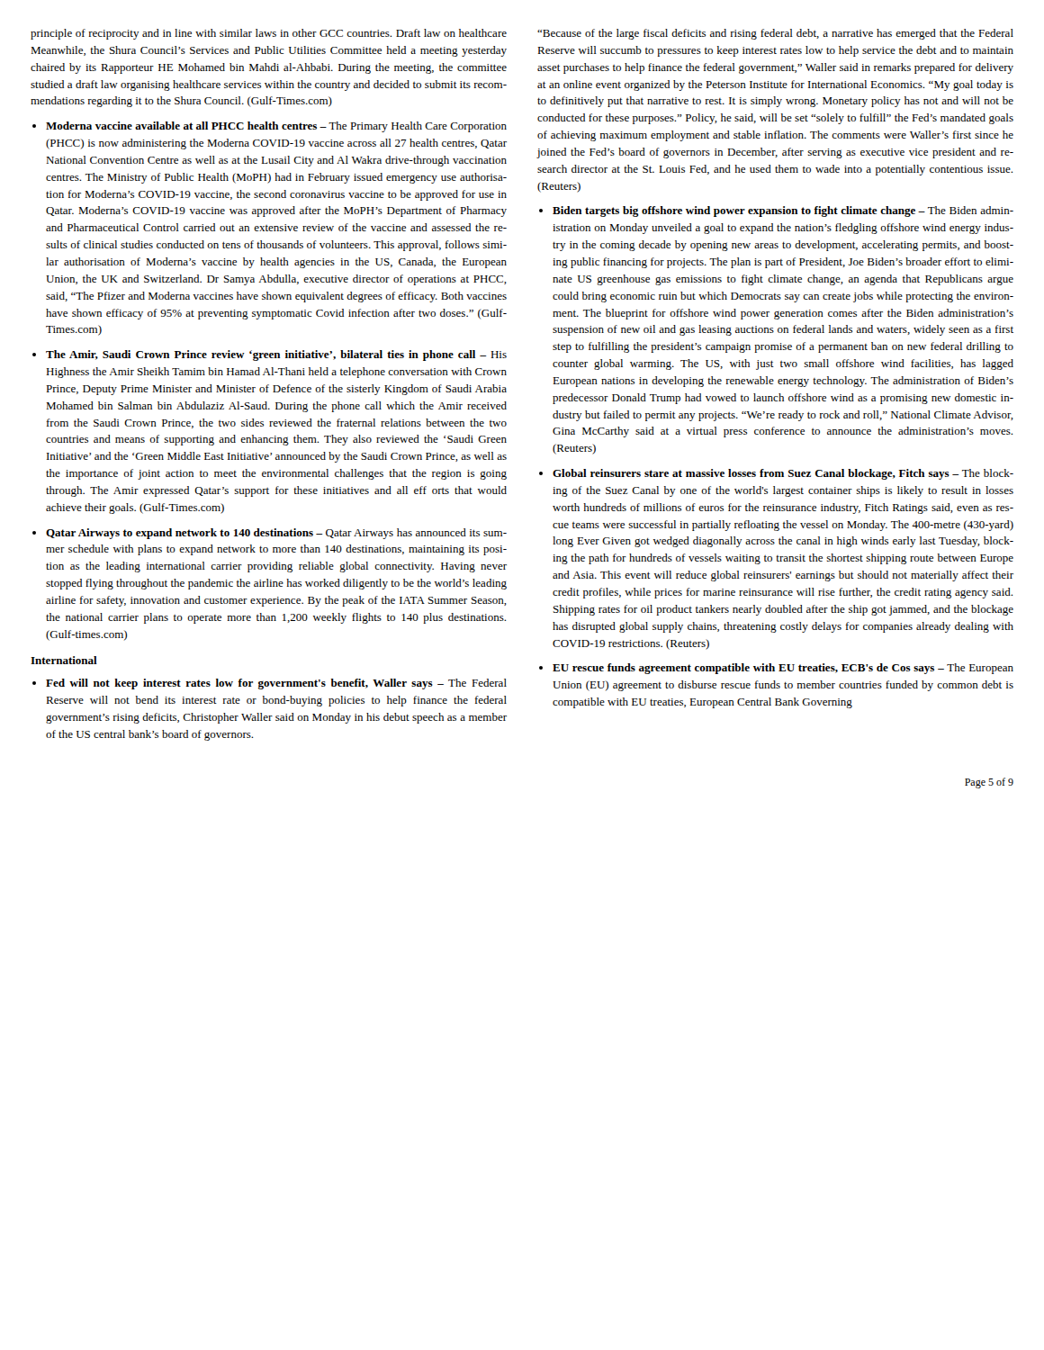principle of reciprocity and in line with similar laws in other GCC countries. Draft law on healthcare Meanwhile, the Shura Council’s Services and Public Utilities Committee held a meeting yesterday chaired by its Rapporteur HE Mohamed bin Mahdi al-Ahbabi. During the meeting, the committee studied a draft law organising healthcare services within the country and decided to submit its recommendations regarding it to the Shura Council. (Gulf-Times.com)
Moderna vaccine available at all PHCC health centres – The Primary Health Care Corporation (PHCC) is now administering the Moderna COVID-19 vaccine across all 27 health centres, Qatar National Convention Centre as well as at the Lusail City and Al Wakra drive-through vaccination centres. The Ministry of Public Health (MoPH) had in February issued emergency use authorisation for Moderna’s COVID-19 vaccine, the second coronavirus vaccine to be approved for use in Qatar. Moderna’s COVID-19 vaccine was approved after the MoPH’s Department of Pharmacy and Pharmaceutical Control carried out an extensive review of the vaccine and assessed the results of clinical studies conducted on tens of thousands of volunteers. This approval, follows similar authorisation of Moderna’s vaccine by health agencies in the US, Canada, the European Union, the UK and Switzerland. Dr Samya Abdulla, executive director of operations at PHCC, said, “The Pfizer and Moderna vaccines have shown equivalent degrees of efficacy. Both vaccines have shown efficacy of 95% at preventing symptomatic Covid infection after two doses.” (Gulf-Times.com)
The Amir, Saudi Crown Prince review ‘green initiative’, bilateral ties in phone call – His Highness the Amir Sheikh Tamim bin Hamad Al-Thani held a telephone conversation with Crown Prince, Deputy Prime Minister and Minister of Defence of the sisterly Kingdom of Saudi Arabia Mohamed bin Salman bin Abdulaziz Al-Saud. During the phone call which the Amir received from the Saudi Crown Prince, the two sides reviewed the fraternal relations between the two countries and means of supporting and enhancing them. They also reviewed the ‘Saudi Green Initiative’ and the ‘Green Middle East Initiative’ announced by the Saudi Crown Prince, as well as the importance of joint action to meet the environmental challenges that the region is going through. The Amir expressed Qatar’s support for these initiatives and all eff orts that would achieve their goals. (Gulf-Times.com)
Qatar Airways to expand network to 140 destinations – Qatar Airways has announced its summer schedule with plans to expand network to more than 140 destinations, maintaining its position as the leading international carrier providing reliable global connectivity. Having never stopped flying throughout the pandemic the airline has worked diligently to be the world’s leading airline for safety, innovation and customer experience. By the peak of the IATA Summer Season, the national carrier plans to operate more than 1,200 weekly flights to 140 plus destinations. (Gulf-times.com)
International
Fed will not keep interest rates low for government's benefit, Waller says – The Federal Reserve will not bend its interest rate or bond-buying policies to help finance the federal government’s rising deficits, Christopher Waller said on Monday in his debut speech as a member of the US central bank’s board of governors.
“Because of the large fiscal deficits and rising federal debt, a narrative has emerged that the Federal Reserve will succumb to pressures to keep interest rates low to help service the debt and to maintain asset purchases to help finance the federal government,” Waller said in remarks prepared for delivery at an online event organized by the Peterson Institute for International Economics. “My goal today is to definitively put that narrative to rest. It is simply wrong. Monetary policy has not and will not be conducted for these purposes.” Policy, he said, will be set “solely to fulfill” the Fed’s mandated goals of achieving maximum employment and stable inflation. The comments were Waller’s first since he joined the Fed’s board of governors in December, after serving as executive vice president and research director at the St. Louis Fed, and he used them to wade into a potentially contentious issue. (Reuters)
Biden targets big offshore wind power expansion to fight climate change – The Biden administration on Monday unveiled a goal to expand the nation’s fledgling offshore wind energy industry in the coming decade by opening new areas to development, accelerating permits, and boosting public financing for projects. The plan is part of President, Joe Biden’s broader effort to eliminate US greenhouse gas emissions to fight climate change, an agenda that Republicans argue could bring economic ruin but which Democrats say can create jobs while protecting the environment. The blueprint for offshore wind power generation comes after the Biden administration’s suspension of new oil and gas leasing auctions on federal lands and waters, widely seen as a first step to fulfilling the president’s campaign promise of a permanent ban on new federal drilling to counter global warming. The US, with just two small offshore wind facilities, has lagged European nations in developing the renewable energy technology. The administration of Biden’s predecessor Donald Trump had vowed to launch offshore wind as a promising new domestic industry but failed to permit any projects. “We’re ready to rock and roll,” National Climate Advisor, Gina McCarthy said at a virtual press conference to announce the administration’s moves. (Reuters)
Global reinsurers stare at massive losses from Suez Canal blockage, Fitch says – The blocking of the Suez Canal by one of the world's largest container ships is likely to result in losses worth hundreds of millions of euros for the reinsurance industry, Fitch Ratings said, even as rescue teams were successful in partially refloating the vessel on Monday. The 400-metre (430-yard) long Ever Given got wedged diagonally across the canal in high winds early last Tuesday, blocking the path for hundreds of vessels waiting to transit the shortest shipping route between Europe and Asia. This event will reduce global reinsurers' earnings but should not materially affect their credit profiles, while prices for marine reinsurance will rise further, the credit rating agency said. Shipping rates for oil product tankers nearly doubled after the ship got jammed, and the blockage has disrupted global supply chains, threatening costly delays for companies already dealing with COVID-19 restrictions. (Reuters)
EU rescue funds agreement compatible with EU treaties, ECB's de Cos says – The European Union (EU) agreement to disburse rescue funds to member countries funded by common debt is compatible with EU treaties, European Central Bank Governing
Page 5 of 9